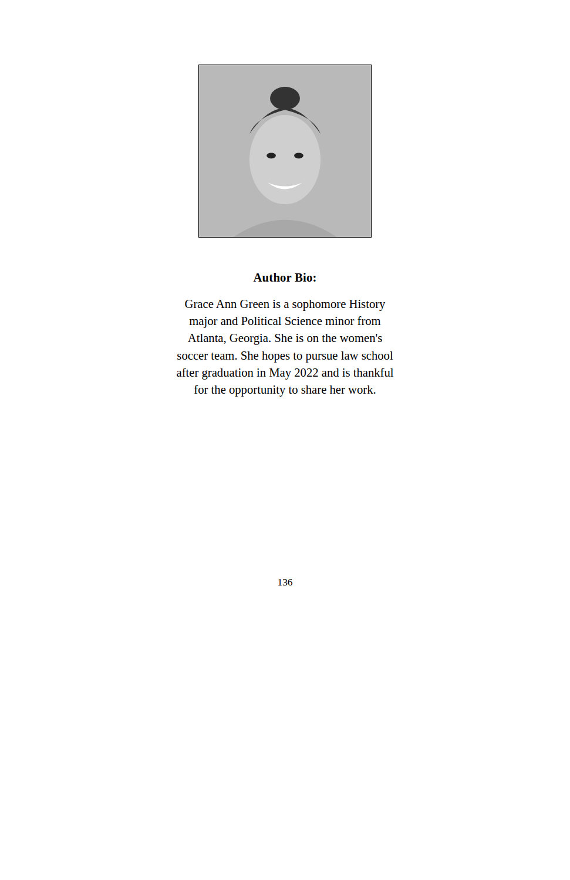Author Bio:
Grace Ann Green is a sophomore History major and Political Science minor from Atlanta, Georgia. She is on the women's soccer team. She hopes to pursue law school after graduation in May 2022 and is thankful for the opportunity to share her work.
136